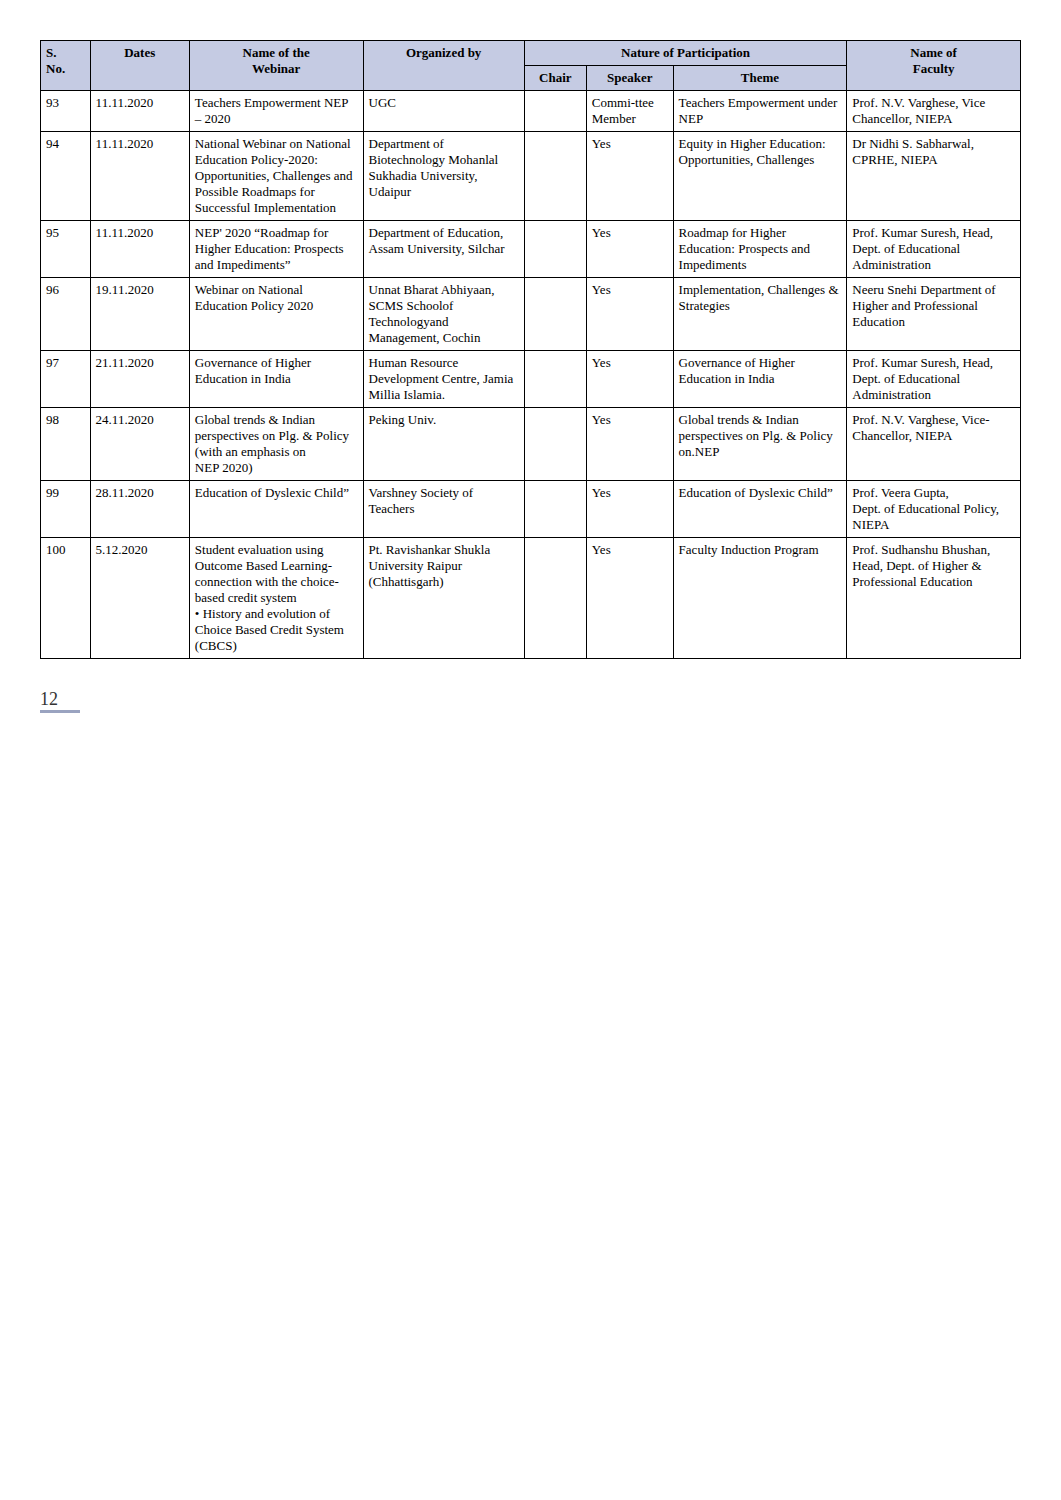| S. No. | Dates | Name of the Webinar | Organized by | Nature of Participation | Name of Faculty |
| --- | --- | --- | --- | --- | --- |
| Chair | Speaker | Theme |
| 93 | 11.11.2020 | Teachers Empowerment NEP – 2020 | UGC | | Commi-ttee Member | Teachers Empowerment under NEP | Prof. N.V. Varghese, Vice Chancellor, NIEPA |
| 94 | 11.11.2020 | National Webinar on National Education Policy-2020: Opportunities, Challenges and Possible Roadmaps for Successful Implementation | Department of Biotechnology Mohanlal Sukhadia University, Udaipur | | Yes | Equity in Higher Education: Opportunities, Challenges | Dr Nidhi S. Sabharwal, CPRHE, NIEPA |
| 95 | 11.11.2020 | NEP' 2020 “Roadmap for Higher Education: Prospects and Impediments” | Department of Education, Assam University, Silchar | | Yes | Roadmap for Higher Education: Prospects and Impediments | Prof. Kumar Suresh, Head, Dept. of Educational Administration |
| 96 | 19.11.2020 | Webinar on National Education Policy 2020 | Unnat Bharat Abhiyaan, SCMS Schoolof Technologyand Management, Cochin | | Yes | Implementation, Challenges & Strategies | Neeru Snehi Department of Higher and Professional Education |
| 97 | 21.11.2020 | Governance of Higher Education in India | Human Resource Development Centre, Jamia Millia Islamia. | | Yes | Governance of Higher Education in India | Prof. Kumar Suresh, Head, Dept. of Educational Administration |
| 98 | 24.11.2020 | Global trends & Indian perspectives on Plg. & Policy (with an emphasis on NEP 2020) | Peking Univ. | | Yes | Global trends & Indian perspectives on Plg. & Policy on.NEP | Prof. N.V. Varghese, Vice-Chancellor, NIEPA |
| 99 | 28.11.2020 | Education of Dyslexic Child” | Varshney Society of Teachers | | Yes | Education of Dyslexic Child” | Prof. Veera Gupta, Dept. of Educational Policy, NIEPA |
| 100 | 5.12.2020 | Student evaluation using Outcome Based Learning-connection with the choice-based credit system • History and evolution of Choice Based Credit System (CBCS) | Pt. Ravishankar Shukla University Raipur (Chhattisgarh) | | Yes | Faculty Induction Program | Prof. Sudhanshu Bhushan, Head, Dept. of Higher & Professional Education |
12